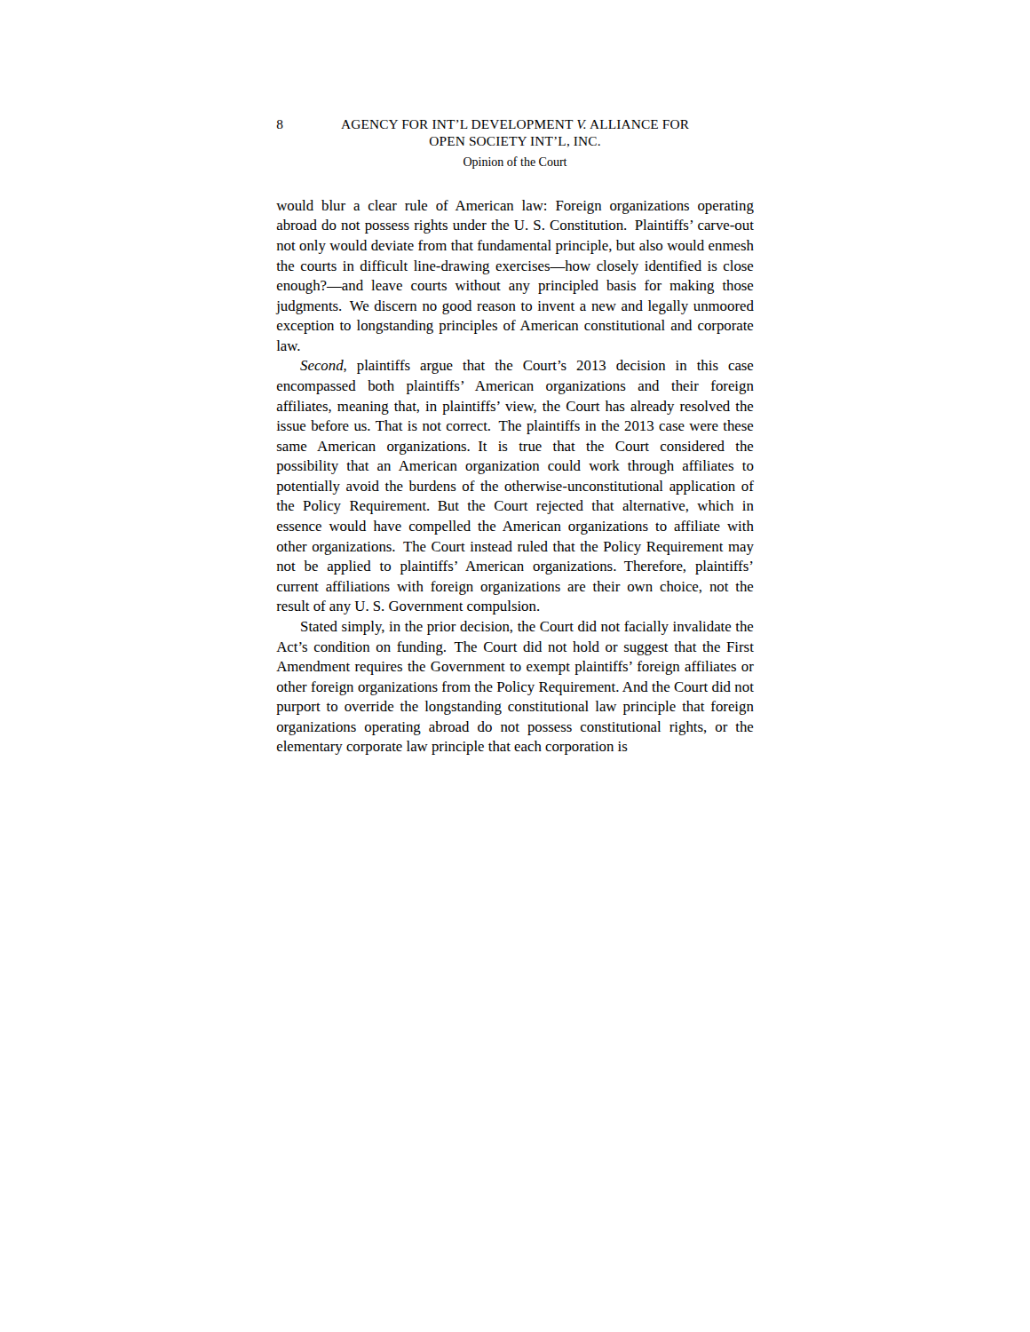8 AGENCY FOR INT’L DEVELOPMENT v. ALLIANCE FOR OPEN SOCIETY INT’L, INC. Opinion of the Court
would blur a clear rule of American law: Foreign organizations operating abroad do not possess rights under the U. S. Constitution. Plaintiffs’ carve-out not only would deviate from that fundamental principle, but also would enmesh the courts in difficult line-drawing exercises—how closely identified is close enough?—and leave courts without any principled basis for making those judgments. We discern no good reason to invent a new and legally unmoored exception to longstanding principles of American constitutional and corporate law.
Second, plaintiffs argue that the Court’s 2013 decision in this case encompassed both plaintiffs’ American organizations and their foreign affiliates, meaning that, in plaintiffs’ view, the Court has already resolved the issue before us. That is not correct. The plaintiffs in the 2013 case were these same American organizations. It is true that the Court considered the possibility that an American organization could work through affiliates to potentially avoid the burdens of the otherwise-unconstitutional application of the Policy Requirement. But the Court rejected that alternative, which in essence would have compelled the American organizations to affiliate with other organizations. The Court instead ruled that the Policy Requirement may not be applied to plaintiffs’ American organizations. Therefore, plaintiffs’ current affiliations with foreign organizations are their own choice, not the result of any U. S. Government compulsion.
Stated simply, in the prior decision, the Court did not facially invalidate the Act’s condition on funding. The Court did not hold or suggest that the First Amendment requires the Government to exempt plaintiffs’ foreign affiliates or other foreign organizations from the Policy Requirement. And the Court did not purport to override the longstanding constitutional law principle that foreign organizations operating abroad do not possess constitutional rights, or the elementary corporate law principle that each corporation is